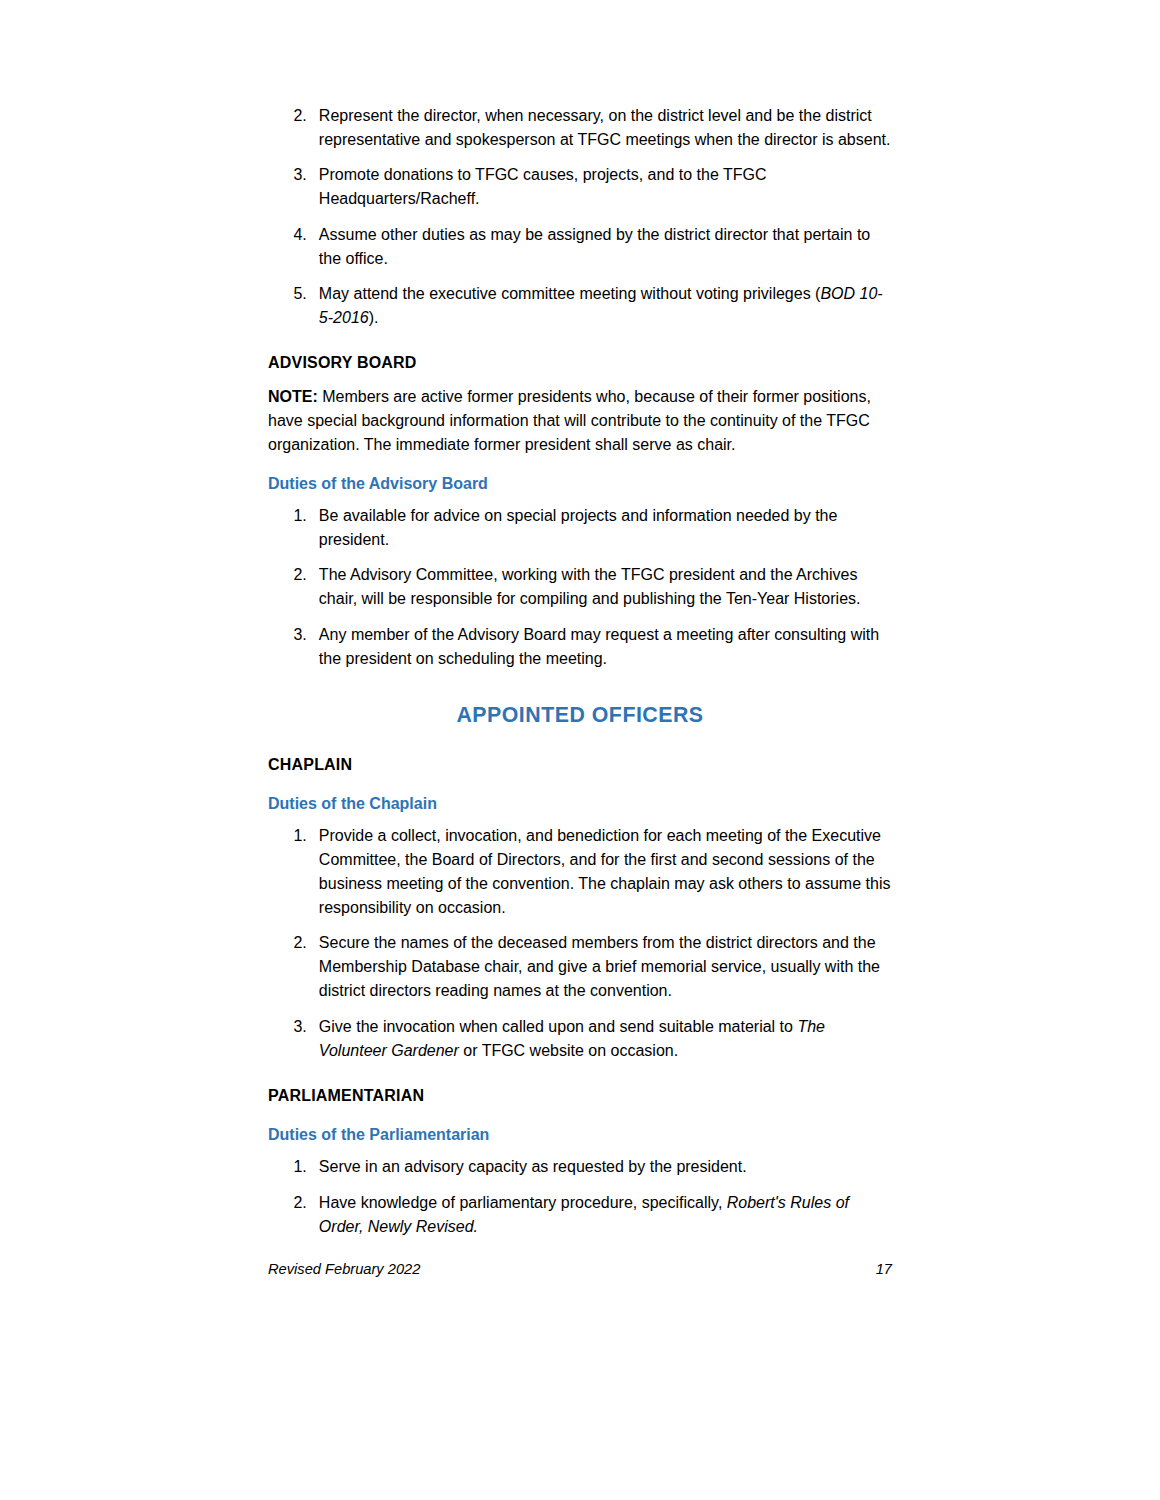Represent the director, when necessary, on the district level and be the district representative and spokesperson at TFGC meetings when the director is absent.
Promote donations to TFGC causes, projects, and to the TFGC Headquarters/Racheff.
Assume other duties as may be assigned by the district director that pertain to the office.
May attend the executive committee meeting without voting privileges (BOD 10-5-2016).
ADVISORY BOARD
NOTE: Members are active former presidents who, because of their former positions, have special background information that will contribute to the continuity of the TFGC organization. The immediate former president shall serve as chair.
Duties of the Advisory Board
Be available for advice on special projects and information needed by the president.
The Advisory Committee, working with the TFGC president and the Archives chair, will be responsible for compiling and publishing the Ten-Year Histories.
Any member of the Advisory Board may request a meeting after consulting with the president on scheduling the meeting.
APPOINTED OFFICERS
CHAPLAIN
Duties of the Chaplain
Provide a collect, invocation, and benediction for each meeting of the Executive Committee, the Board of Directors, and for the first and second sessions of the business meeting of the convention. The chaplain may ask others to assume this responsibility on occasion.
Secure the names of the deceased members from the district directors and the Membership Database chair, and give a brief memorial service, usually with the district directors reading names at the convention.
Give the invocation when called upon and send suitable material to The Volunteer Gardener or TFGC website on occasion.
PARLIAMENTARIAN
Duties of the Parliamentarian
Serve in an advisory capacity as requested by the president.
Have knowledge of parliamentary procedure, specifically, Robert's Rules of Order, Newly Revised.
Revised February 2022 17